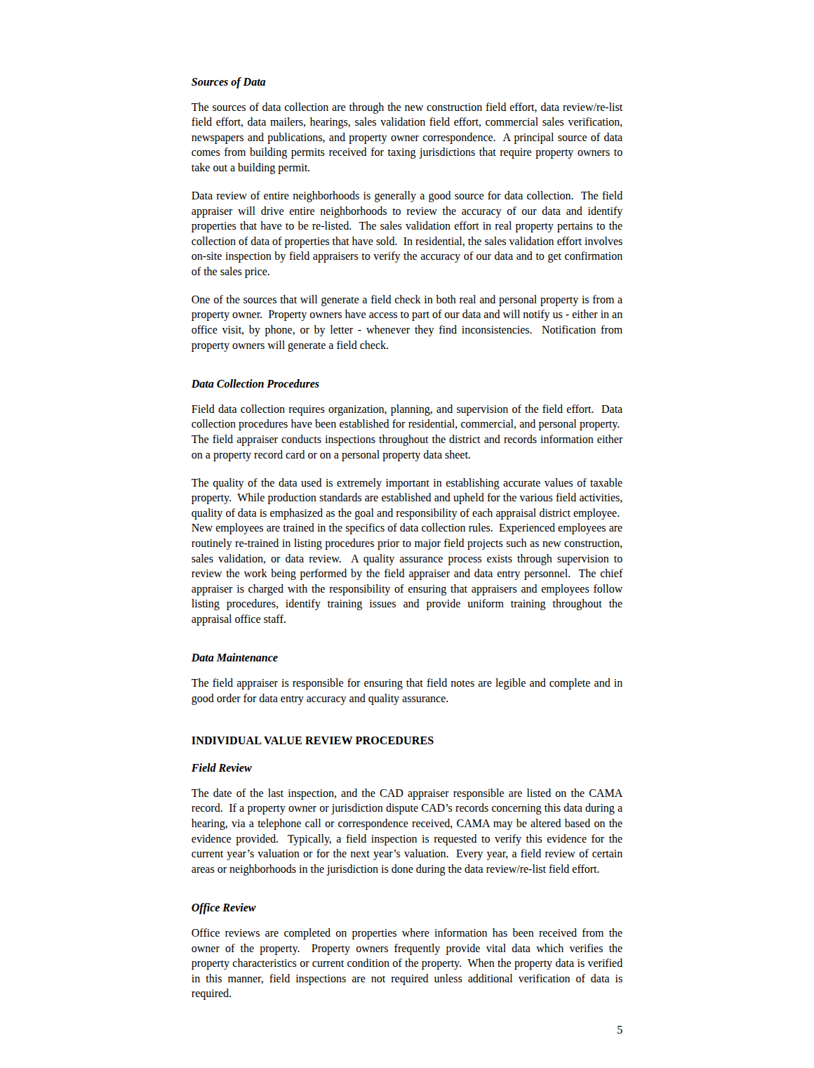Sources of Data
The sources of data collection are through the new construction field effort, data review/re-list field effort, data mailers, hearings, sales validation field effort, commercial sales verification, newspapers and publications, and property owner correspondence. A principal source of data comes from building permits received for taxing jurisdictions that require property owners to take out a building permit.
Data review of entire neighborhoods is generally a good source for data collection. The field appraiser will drive entire neighborhoods to review the accuracy of our data and identify properties that have to be re-listed. The sales validation effort in real property pertains to the collection of data of properties that have sold. In residential, the sales validation effort involves on-site inspection by field appraisers to verify the accuracy of our data and to get confirmation of the sales price.
One of the sources that will generate a field check in both real and personal property is from a property owner. Property owners have access to part of our data and will notify us - either in an office visit, by phone, or by letter - whenever they find inconsistencies. Notification from property owners will generate a field check.
Data Collection Procedures
Field data collection requires organization, planning, and supervision of the field effort. Data collection procedures have been established for residential, commercial, and personal property. The field appraiser conducts inspections throughout the district and records information either on a property record card or on a personal property data sheet.
The quality of the data used is extremely important in establishing accurate values of taxable property. While production standards are established and upheld for the various field activities, quality of data is emphasized as the goal and responsibility of each appraisal district employee. New employees are trained in the specifics of data collection rules. Experienced employees are routinely re-trained in listing procedures prior to major field projects such as new construction, sales validation, or data review. A quality assurance process exists through supervision to review the work being performed by the field appraiser and data entry personnel. The chief appraiser is charged with the responsibility of ensuring that appraisers and employees follow listing procedures, identify training issues and provide uniform training throughout the appraisal office staff.
Data Maintenance
The field appraiser is responsible for ensuring that field notes are legible and complete and in good order for data entry accuracy and quality assurance.
INDIVIDUAL VALUE REVIEW PROCEDURES
Field Review
The date of the last inspection, and the CAD appraiser responsible are listed on the CAMA record. If a property owner or jurisdiction dispute CAD’s records concerning this data during a hearing, via a telephone call or correspondence received, CAMA may be altered based on the evidence provided. Typically, a field inspection is requested to verify this evidence for the current year’s valuation or for the next year’s valuation. Every year, a field review of certain areas or neighborhoods in the jurisdiction is done during the data review/re-list field effort.
Office Review
Office reviews are completed on properties where information has been received from the owner of the property. Property owners frequently provide vital data which verifies the property characteristics or current condition of the property. When the property data is verified in this manner, field inspections are not required unless additional verification of data is required.
5